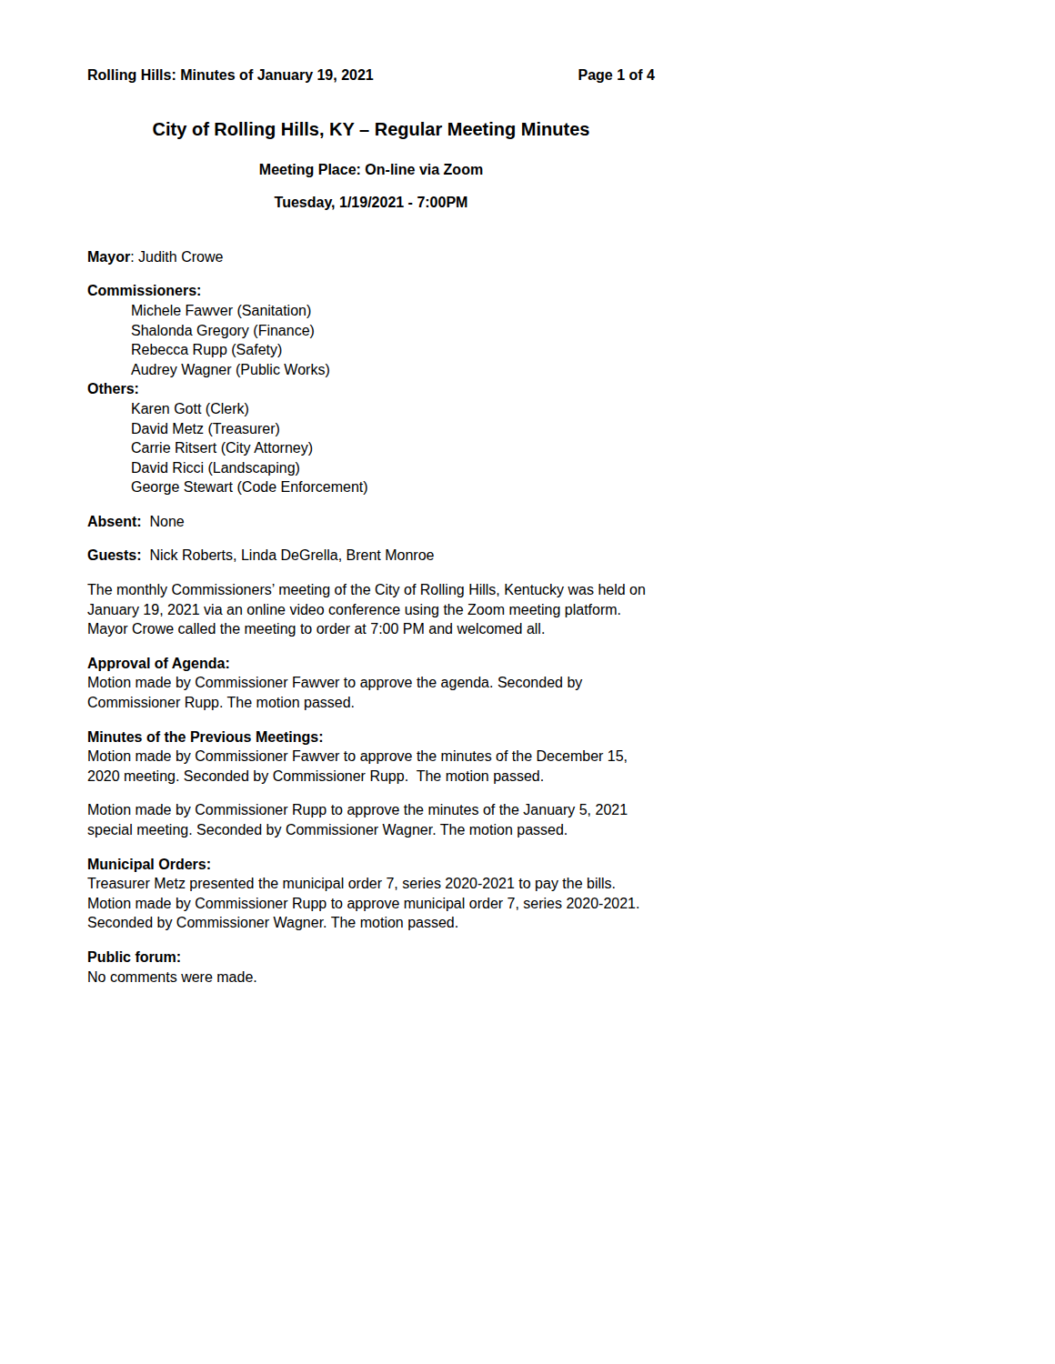Rolling Hills: Minutes of January 19, 2021 Page 1 of 4
City of Rolling Hills, KY – Regular Meeting Minutes
Meeting Place: On-line via Zoom
Tuesday, 1/19/2021 - 7:00PM
Mayor: Judith Crowe
Commissioners:
Michele Fawver (Sanitation)
Shalonda Gregory (Finance)
Rebecca Rupp (Safety)
Audrey Wagner (Public Works)
Others:
Karen Gott (Clerk)
David Metz (Treasurer)
Carrie Ritsert (City Attorney)
David Ricci (Landscaping)
George Stewart (Code Enforcement)
Absent: None
Guests: Nick Roberts, Linda DeGrella, Brent Monroe
The monthly Commissioners’ meeting of the City of Rolling Hills, Kentucky was held on January 19, 2021 via an online video conference using the Zoom meeting platform. Mayor Crowe called the meeting to order at 7:00 PM and welcomed all.
Approval of Agenda:
Motion made by Commissioner Fawver to approve the agenda. Seconded by Commissioner Rupp. The motion passed.
Minutes of the Previous Meetings:
Motion made by Commissioner Fawver to approve the minutes of the December 15, 2020 meeting. Seconded by Commissioner Rupp. The motion passed.
Motion made by Commissioner Rupp to approve the minutes of the January 5, 2021 special meeting. Seconded by Commissioner Wagner. The motion passed.
Municipal Orders:
Treasurer Metz presented the municipal order 7, series 2020-2021 to pay the bills.
Motion made by Commissioner Rupp to approve municipal order 7, series 2020-2021. Seconded by Commissioner Wagner. The motion passed.
Public forum:
No comments were made.